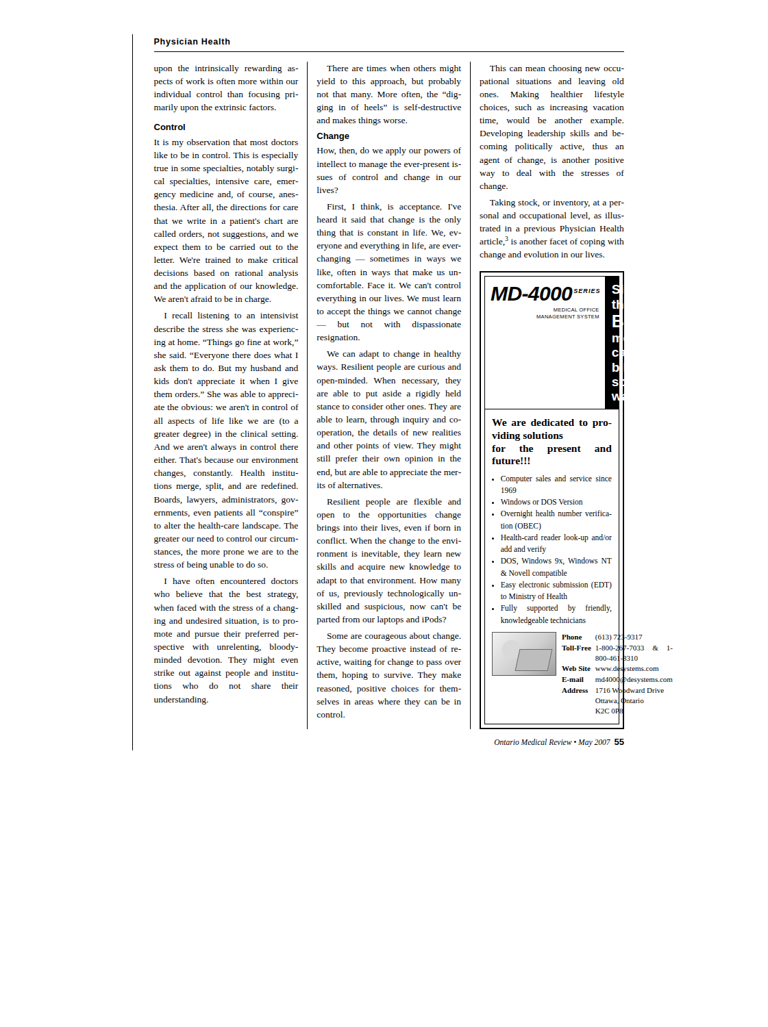Physician Health
upon the intrinsically rewarding aspects of work is often more within our individual control than focusing primarily upon the extrinsic factors.
Control
It is my observation that most doctors like to be in control. This is especially true in some specialties, notably surgical specialties, intensive care, emergency medicine and, of course, anesthesia. After all, the directions for care that we write in a patient's chart are called orders, not suggestions, and we expect them to be carried out to the letter. We're trained to make critical decisions based on rational analysis and the application of our knowledge. We aren't afraid to be in charge.
I recall listening to an intensivist describe the stress she was experiencing at home. “Things go fine at work,” she said. “Everyone there does what I ask them to do. But my husband and kids don't appreciate it when I give them orders.” She was able to appreciate the obvious: we aren't in control of all aspects of life like we are (to a greater degree) in the clinical setting. And we aren't always in control there either. That's because our environment changes, constantly. Health institutions merge, split, and are redefined. Boards, lawyers, administrators, governments, even patients all “conspire” to alter the health-care landscape. The greater our need to control our circumstances, the more prone we are to the stress of being unable to do so.
I have often encountered doctors who believe that the best strategy, when faced with the stress of a changing and undesired situation, is to promote and pursue their preferred perspective with unrelenting, bloody-minded devotion. They might even strike out against people and institutions who do not share their understanding.
There are times when others might yield to this approach, but probably not that many. More often, the “digging in of heels” is self-destructive and makes things worse.
Change
How, then, do we apply our powers of intellect to manage the ever-present issues of control and change in our lives?
First, I think, is acceptance. I've heard it said that change is the only thing that is constant in life. We, everyone and everything in life, are ever-changing — sometimes in ways we like, often in ways that make us uncomfortable. Face it. We can't control everything in our lives. We must learn to accept the things we cannot change — but not with dispassionate resignation.
We can adapt to change in healthy ways. Resilient people are curious and open-minded. When necessary, they are able to put aside a rigidly held stance to consider other ones. They are able to learn, through inquiry and co-operation, the details of new realities and other points of view. They might still prefer their own opinion in the end, but are able to appreciate the merits of alternatives.
Resilient people are flexible and open to the opportunities change brings into their lives, even if born in conflict. When the change to the environment is inevitable, they learn new skills and acquire new knowledge to adapt to that environment. How many of us, previously technologically unskilled and suspicious, now can't be parted from our laptops and iPods?
Some are courageous about change. They become proactive instead of reactive, waiting for change to pass over them, hoping to survive. They make reasoned, positive choices for themselves in areas where they can be in control.
This can mean choosing new occupational situations and leaving old ones. Making healthier lifestyle choices, such as increasing vacation time, would be another example. Developing leadership skills and becoming politically active, thus an agent of change, is another positive way to deal with the stresses of change.
Taking stock, or inventory, at a personal and occupational level, as illustrated in a previous Physician Health article,3 is another facet of coping with change and evolution in our lives.
MD-4000SERIES
MEDICAL OFFICE
MANAGEMENT SYSTEM
Simply the BEST
medical billing
software!
We are dedicated to providing solutions
for the present and future!!!
Computer sales and service since 1969
Windows or DOS Version
Overnight health number verification (OBEC)
Health-card reader look-up and/or add and verify
DOS, Windows 9x, Windows NT & Novell compatible
Easy electronic submission (EDT) to Ministry of Health
Fully supported by friendly, knowledgeable technicians
| Phone | (613) 723-9317 |
| Toll-Free | 1-800-267-7033 & 1-800-461-8310 |
| Web Site | www.desystems.com |
| E-mail | md4000@desystems.com |
| Address | 1716 Woodward Drive Ottawa, Ontario K2C 0P8 |
Ontario Medical Review • May 200755